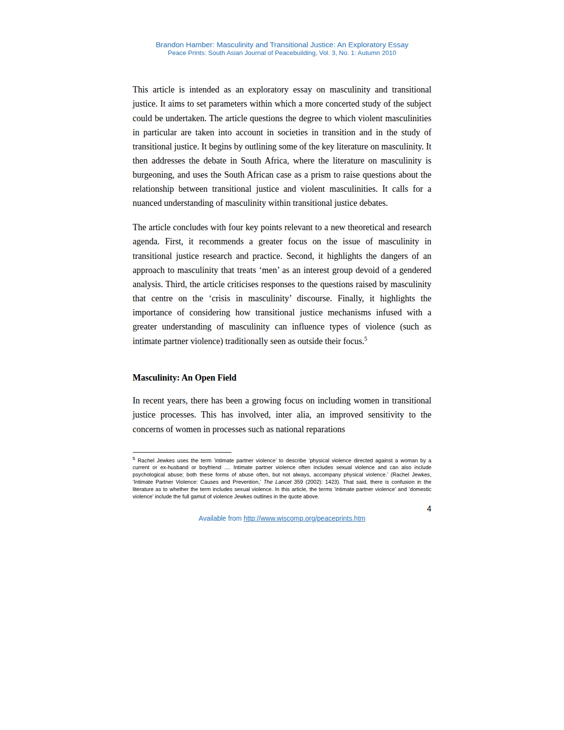Brandon Hamber: Masculinity and Transitional Justice: An Exploratory Essay
Peace Prints: South Asian Journal of Peacebuilding, Vol. 3, No. 1: Autumn 2010
This article is intended as an exploratory essay on masculinity and transitional justice. It aims to set parameters within which a more concerted study of the subject could be undertaken. The article questions the degree to which violent masculinities in particular are taken into account in societies in transition and in the study of transitional justice. It begins by outlining some of the key literature on masculinity. It then addresses the debate in South Africa, where the literature on masculinity is burgeoning, and uses the South African case as a prism to raise questions about the relationship between transitional justice and violent masculinities. It calls for a nuanced understanding of masculinity within transitional justice debates.
The article concludes with four key points relevant to a new theoretical and research agenda. First, it recommends a greater focus on the issue of masculinity in transitional justice research and practice. Second, it highlights the dangers of an approach to masculinity that treats ‘men’ as an interest group devoid of a gendered analysis. Third, the article criticises responses to the questions raised by masculinity that centre on the ‘crisis in masculinity’ discourse. Finally, it highlights the importance of considering how transitional justice mechanisms infused with a greater understanding of masculinity can influence types of violence (such as intimate partner violence) traditionally seen as outside their focus.5
Masculinity: An Open Field
In recent years, there has been a growing focus on including women in transitional justice processes. This has involved, inter alia, an improved sensitivity to the concerns of women in processes such as national reparations
5 Rachel Jewkes uses the term ‘intimate partner violence’ to describe ‘physical violence directed against a woman by a current or ex-husband or boyfriend .... Intimate partner violence often includes sexual violence and can also include psychological abuse; both these forms of abuse often, but not always, accompany physical violence.’ (Rachel Jewkes, ‘Intimate Partner Violence: Causes and Prevention,’ The Lancet 359 (2002): 1423). That said, there is confusion in the literature as to whether the term includes sexual violence. In this article, the terms ‘intimate partner violence’ and ‘domestic violence’ include the full gamut of violence Jewkes outlines in the quote above.
4
Available from http://www.wiscomp.org/peaceprints.htm